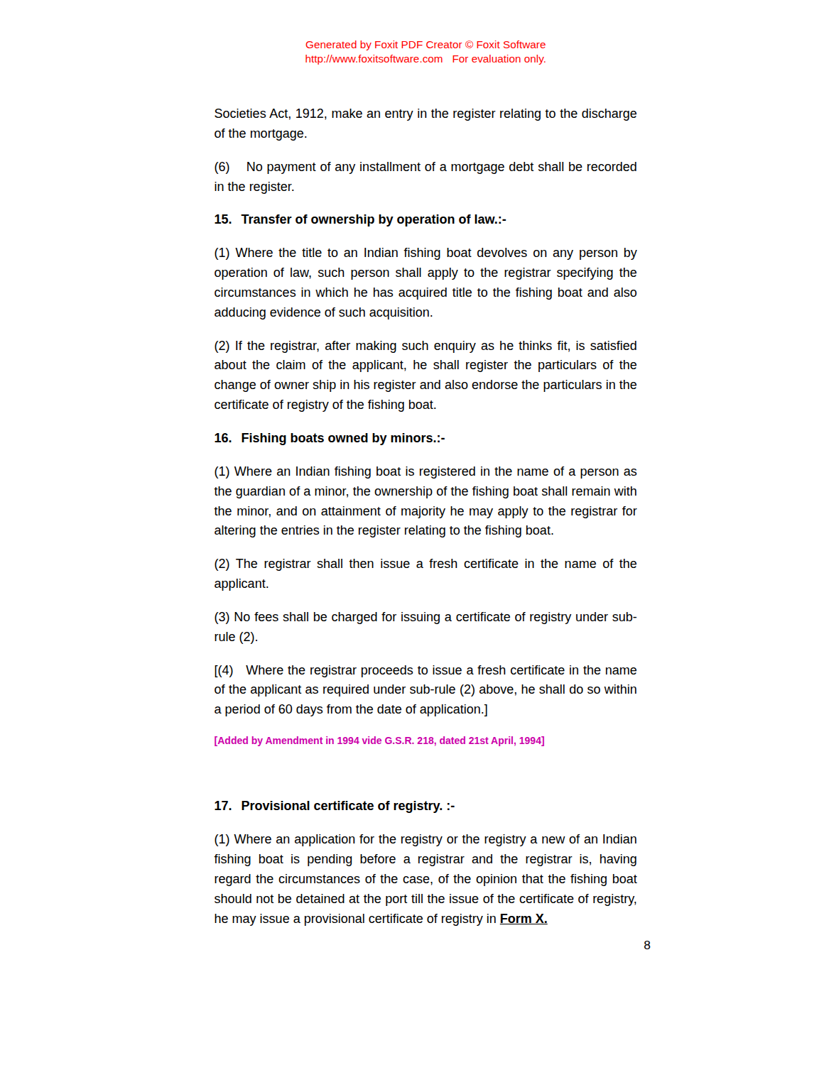Generated by Foxit PDF Creator © Foxit Software http://www.foxitsoftware.com For evaluation only.
Societies Act, 1912, make an entry in the register relating to the discharge of the mortgage.
(6) No payment of any installment of a mortgage debt shall be recorded in the register.
15. Transfer of ownership by operation of law.:-
(1) Where the title to an Indian fishing boat devolves on any person by operation of law, such person shall apply to the registrar specifying the circumstances in which he has acquired title to the fishing boat and also adducing evidence of such acquisition.
(2) If the registrar, after making such enquiry as he thinks fit, is satisfied about the claim of the applicant, he shall register the particulars of the change of owner ship in his register and also endorse the particulars in the certificate of registry of the fishing boat.
16. Fishing boats owned by minors.:-
(1) Where an Indian fishing boat is registered in the name of a person as the guardian of a minor, the ownership of the fishing boat shall remain with the minor, and on attainment of majority he may apply to the registrar for altering the entries in the register relating to the fishing boat.
(2) The registrar shall then issue a fresh certificate in the name of the applicant.
(3) No fees shall be charged for issuing a certificate of registry under sub-rule (2).
[(4) Where the registrar proceeds to issue a fresh certificate in the name of the applicant as required under sub-rule (2) above, he shall do so within a period of 60 days from the date of application.]
[Added by Amendment in 1994 vide G.S.R. 218, dated 21st April, 1994]
17. Provisional certificate of registry. :-
(1) Where an application for the registry or the registry a new of an Indian fishing boat is pending before a registrar and the registrar is, having regard the circumstances of the case, of the opinion that the fishing boat should not be detained at the port till the issue of the certificate of registry, he may issue a provisional certificate of registry in Form X.
8